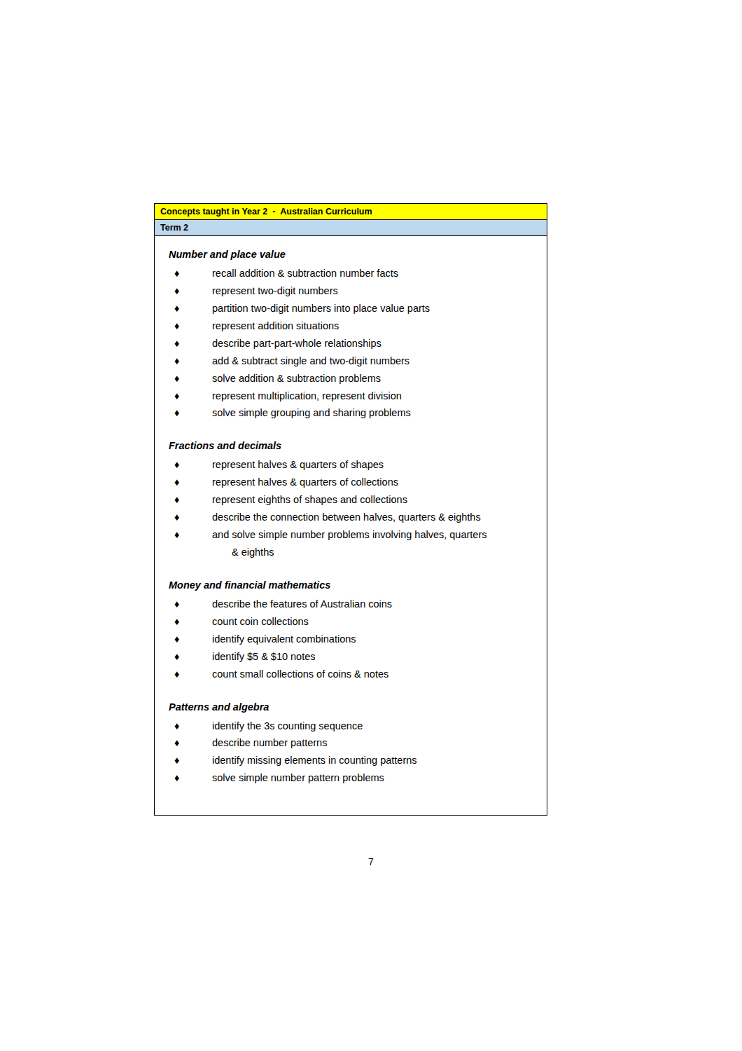Concepts taught in Year 2 - Australian Curriculum
Term 2
Number and place value
recall addition & subtraction number facts
represent two-digit numbers
partition two-digit numbers into place value parts
represent addition situations
describe part-part-whole relationships
add & subtract single and two-digit numbers
solve addition & subtraction problems
represent multiplication, represent division
solve simple grouping and sharing problems
Fractions and decimals
represent halves & quarters of shapes
represent halves & quarters of collections
represent eighths of shapes and collections
describe the connection between halves, quarters & eighths
and solve simple number problems involving halves, quarters
& eighths
Money and financial mathematics
describe the features of Australian coins
count coin collections
identify equivalent combinations
identify $5 & $10 notes
count small collections of coins & notes
Patterns and algebra
identify the 3s counting sequence
describe number patterns
identify missing elements in counting patterns
solve simple number pattern problems
7